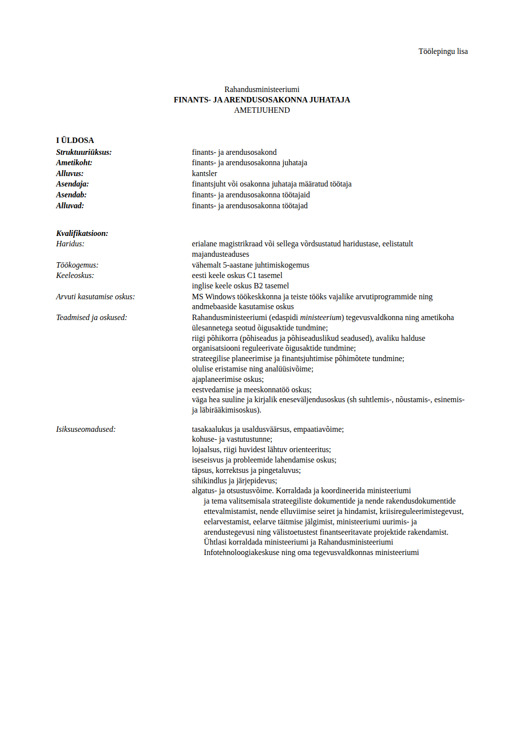Töölepingu lisa
Rahandusministeeriumi Finants- ja arendusosakonna juhataja AMETIJUHEND
I ÜLDOSA
| Struktuuriüksus: | finants- ja arendusosakond |
| Ametikoht: | finants- ja arendusosakonna juhataja |
| Alluvus: | kantsler |
| Asendaja: | finantsjuht või osakonna juhataja määratud töötaja |
| Asendab: | finants- ja arendusosakonna töötajaid |
| Alluvad: | finants- ja arendusosakonna töötajad |
Kvalifikatsioon:
| Haridus: | erialane magistrikraad või sellega võrdsustatud haridustase, eelistatult majandusteaduses |
| Töökogemus: | vähemalt 5-aastane juhtimiskogemus |
| Keeleoskus : | eesti keele oskus C1 tasemel inglise keele oskus B2 tasemel |
| Arvuti kasutamise oskus: | MS Windows töökeskkonna ja teiste tööks vajalike arvutiprogrammide ning andmebaaside kasutamise oskus |
| Teadmised ja oskused: | Rahandusministeeriumi (edaspidi ministeerium ) tegevusvaldkonna ning ametikoha ülesannetega seotud õigusaktide tundmine; riigi põhikorra (põhiseadus ja põhiseaduslikud seadused), avaliku halduse organisatsiooni reguleerivate õigusaktide tundmine; strateegilise planeerimise ja finantsjuhtimise põhimõtete tundmine; olulise eristamise ning analüüsivõime; ajaplaneerimise oskus; eestvedamise ja meeskonnatöö oskus; väga hea suuline ja kirjalik eneseväljendusoskus (sh suhtlemis-, nõustamis-, esinemis- ja läbirääkimisoskus). |
| Isiksuseomadused: | tasakaalukus ja usaldusväärsus, empaatiavõime; kohuse- ja vastutustunne; lojaalsus, riigi huvidest lähtuv orienteeritus; iseseisvus ja probleemide lahendamise oskus; täpsus, korrektsus ja pingetaluvus; sihikindlus ja järjepidevus; algatus- ja otsustusvõime. Korraldada ja koordineerida ministeeriumi ja tema valitsemisala strateegiliste dokumentide ja nende rakendusdokumentide ettevalmistamist, nende elluviimise seiret ja hindamist, kriisireguleerimistegevust, eelarvestamist, eelarve täitmise jälgimist, ministeeriumi uurimis- ja arendustegevusi ning välistoetustest finantseeritavate projektide rakendamist. Ühtlasi korraldada ministeeriumi ja Rahandusministeeriumi Infotehnoloogiakeskuse ning oma tegevusvaldkonnas ministeeriumi |